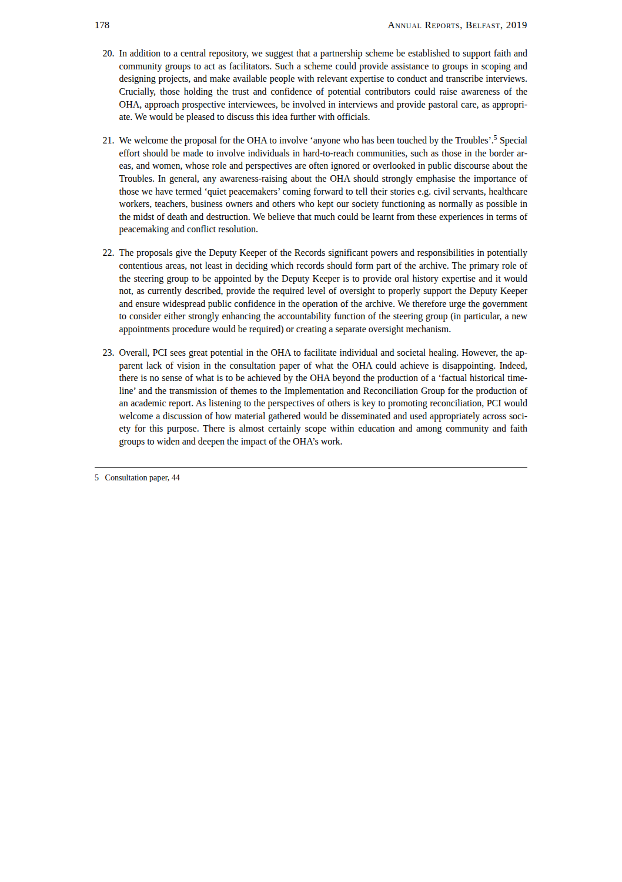178 Annual Reports, Belfast, 2019
20. In addition to a central repository, we suggest that a partnership scheme be established to support faith and community groups to act as facilitators. Such a scheme could provide assistance to groups in scoping and designing projects, and make available people with relevant expertise to conduct and transcribe interviews. Crucially, those holding the trust and confidence of potential contributors could raise awareness of the OHA, approach prospective interviewees, be involved in interviews and provide pastoral care, as appropriate. We would be pleased to discuss this idea further with officials.
21. We welcome the proposal for the OHA to involve ‘anyone who has been touched by the Troubles’.5 Special effort should be made to involve individuals in hard-to-reach communities, such as those in the border areas, and women, whose role and perspectives are often ignored or overlooked in public discourse about the Troubles. In general, any awareness-raising about the OHA should strongly emphasise the importance of those we have termed ‘quiet peacemakers’ coming forward to tell their stories e.g. civil servants, healthcare workers, teachers, business owners and others who kept our society functioning as normally as possible in the midst of death and destruction. We believe that much could be learnt from these experiences in terms of peacemaking and conflict resolution.
22. The proposals give the Deputy Keeper of the Records significant powers and responsibilities in potentially contentious areas, not least in deciding which records should form part of the archive. The primary role of the steering group to be appointed by the Deputy Keeper is to provide oral history expertise and it would not, as currently described, provide the required level of oversight to properly support the Deputy Keeper and ensure widespread public confidence in the operation of the archive. We therefore urge the government to consider either strongly enhancing the accountability function of the steering group (in particular, a new appointments procedure would be required) or creating a separate oversight mechanism.
23. Overall, PCI sees great potential in the OHA to facilitate individual and societal healing. However, the apparent lack of vision in the consultation paper of what the OHA could achieve is disappointing. Indeed, there is no sense of what is to be achieved by the OHA beyond the production of a ‘factual historical timeline’ and the transmission of themes to the Implementation and Reconciliation Group for the production of an academic report. As listening to the perspectives of others is key to promoting reconciliation, PCI would welcome a discussion of how material gathered would be disseminated and used appropriately across society for this purpose. There is almost certainly scope within education and among community and faith groups to widen and deepen the impact of the OHA’s work.
5 Consultation paper, 44